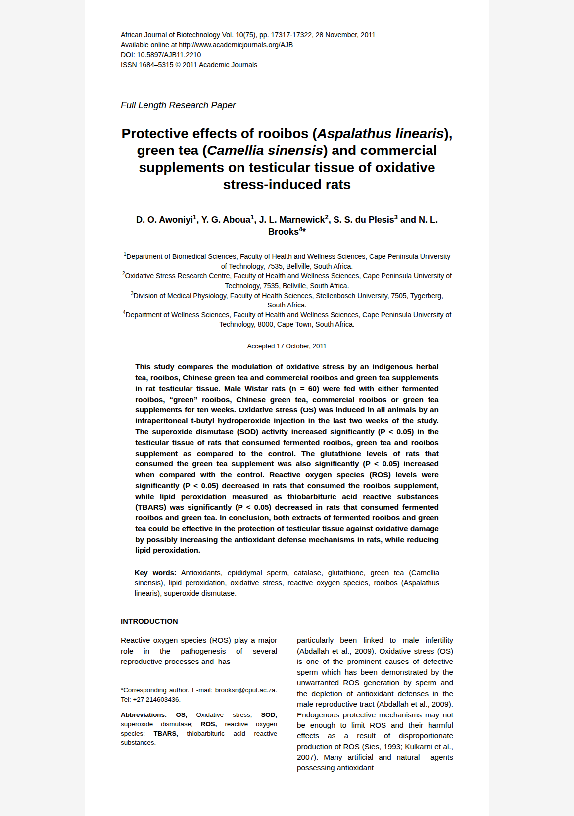African Journal of Biotechnology Vol. 10(75), pp. 17317-17322, 28 November, 2011
Available online at http://www.academicjournals.org/AJB
DOI: 10.5897/AJB11.2210
ISSN 1684–5315 © 2011 Academic Journals
Full Length Research Paper
Protective effects of rooibos (Aspalathus linearis), green tea (Camellia sinensis) and commercial supplements on testicular tissue of oxidative stress-induced rats
D. O. Awoniyi1, Y. G. Aboua1, J. L. Marnewick2, S. S. du Plesis3 and N. L. Brooks4*
1Department of Biomedical Sciences, Faculty of Health and Wellness Sciences, Cape Peninsula University of Technology, 7535, Bellville, South Africa.
2Oxidative Stress Research Centre, Faculty of Health and Wellness Sciences, Cape Peninsula University of Technology, 7535, Bellville, South Africa.
3Division of Medical Physiology, Faculty of Health Sciences, Stellenbosch University, 7505, Tygerberg, South Africa.
4Department of Wellness Sciences, Faculty of Health and Wellness Sciences, Cape Peninsula University of Technology, 8000, Cape Town, South Africa.
Accepted 17 October, 2011
This study compares the modulation of oxidative stress by an indigenous herbal tea, rooibos, Chinese green tea and commercial rooibos and green tea supplements in rat testicular tissue. Male Wistar rats (n = 60) were fed with either fermented rooibos, “green” rooibos, Chinese green tea, commercial rooibos or green tea supplements for ten weeks. Oxidative stress (OS) was induced in all animals by an intraperitoneal t-butyl hydroperoxide injection in the last two weeks of the study. The superoxide dismutase (SOD) activity increased significantly (P < 0.05) in the testicular tissue of rats that consumed fermented rooibos, green tea and rooibos supplement as compared to the control. The glutathione levels of rats that consumed the green tea supplement was also significantly (P < 0.05) increased when compared with the control. Reactive oxygen species (ROS) levels were significantly (P < 0.05) decreased in rats that consumed the rooibos supplement, while lipid peroxidation measured as thiobarbituric acid reactive substances (TBARS) was significantly (P < 0.05) decreased in rats that consumed fermented rooibos and green tea. In conclusion, both extracts of fermented rooibos and green tea could be effective in the protection of testicular tissue against oxidative damage by possibly increasing the antioxidant defense mechanisms in rats, while reducing lipid peroxidation.
Key words: Antioxidants, epididymal sperm, catalase, glutathione, green tea (Camellia sinensis), lipid peroxidation, oxidative stress, reactive oxygen species, rooibos (Aspalathus linearis), superoxide dismutase.
INTRODUCTION
Reactive oxygen species (ROS) play a major role in the pathogenesis of several reproductive processes and has
*Corresponding author. E-mail: brooksn@cput.ac.za. Tel: +27 214603436.
Abbreviations: OS, Oxidative stress; SOD, superoxide dismutase; ROS, reactive oxygen species; TBARS, thiobarbituric acid reactive substances.
particularly been linked to male infertility (Abdallah et al., 2009). Oxidative stress (OS) is one of the prominent causes of defective sperm which has been demonstrated by the unwarranted ROS generation by sperm and the depletion of antioxidant defenses in the male reproductive tract (Abdallah et al., 2009). Endogenous protective mechanisms may not be enough to limit ROS and their harmful effects as a result of disproportionate production of ROS (Sies, 1993; Kulkarni et al., 2007). Many artificial and natural agents possessing antioxidant